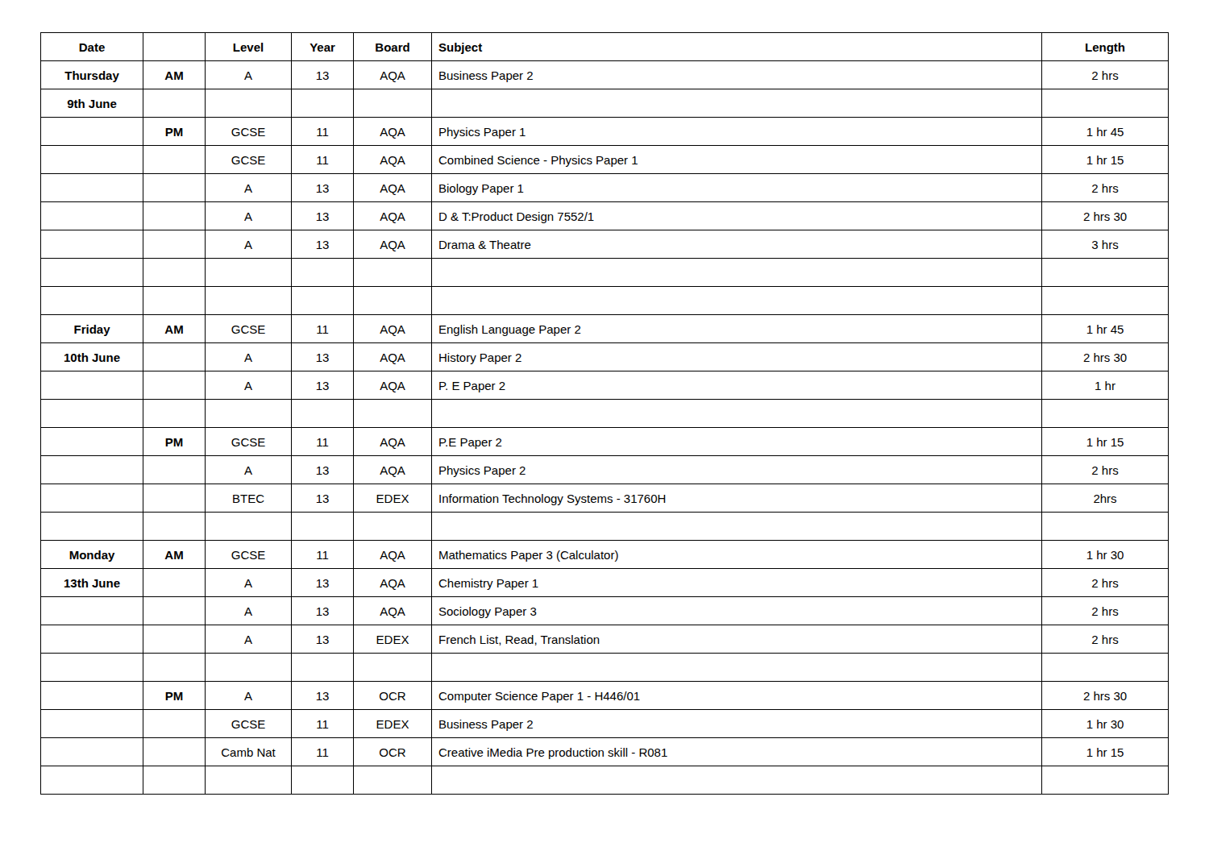| Date | | Level | Year | Board | Subject | Length |
| --- | --- | --- | --- | --- | --- | --- |
| Thursday | AM | A | 13 | AQA | Business Paper 2 | 2 hrs |
| 9th June | | | | | | |
| | PM | GCSE | 11 | AQA | Physics Paper 1 | 1 hr 45 |
| | | GCSE | 11 | AQA | Combined Science - Physics Paper 1 | 1 hr 15 |
| | | A | 13 | AQA | Biology Paper 1 | 2 hrs |
| | | A | 13 | AQA | D & T:Product Design 7552/1 | 2 hrs 30 |
| | | A | 13 | AQA | Drama & Theatre | 3 hrs |
| Friday | AM | GCSE | 11 | AQA | English Language Paper 2 | 1 hr 45 |
| 10th June | | A | 13 | AQA | History Paper 2 | 2 hrs 30 |
| | | A | 13 | AQA | P. E Paper 2 | 1 hr |
| | PM | GCSE | 11 | AQA | P.E Paper 2 | 1 hr 15 |
| | | A | 13 | AQA | Physics Paper 2 | 2 hrs |
| | | BTEC | 13 | EDEX | Information Technology Systems - 31760H | 2hrs |
| Monday | AM | GCSE | 11 | AQA | Mathematics Paper 3 (Calculator) | 1 hr 30 |
| 13th June | | A | 13 | AQA | Chemistry Paper 1 | 2 hrs |
| | | A | 13 | AQA | Sociology Paper 3 | 2 hrs |
| | | A | 13 | EDEX | French List, Read, Translation | 2 hrs |
| | PM | A | 13 | OCR | Computer Science Paper 1 - H446/01 | 2 hrs 30 |
| | | GCSE | 11 | EDEX | Business Paper 2 | 1 hr 30 |
| | | Camb Nat | 11 | OCR | Creative iMedia Pre production skill - R081 | 1 hr 15 |